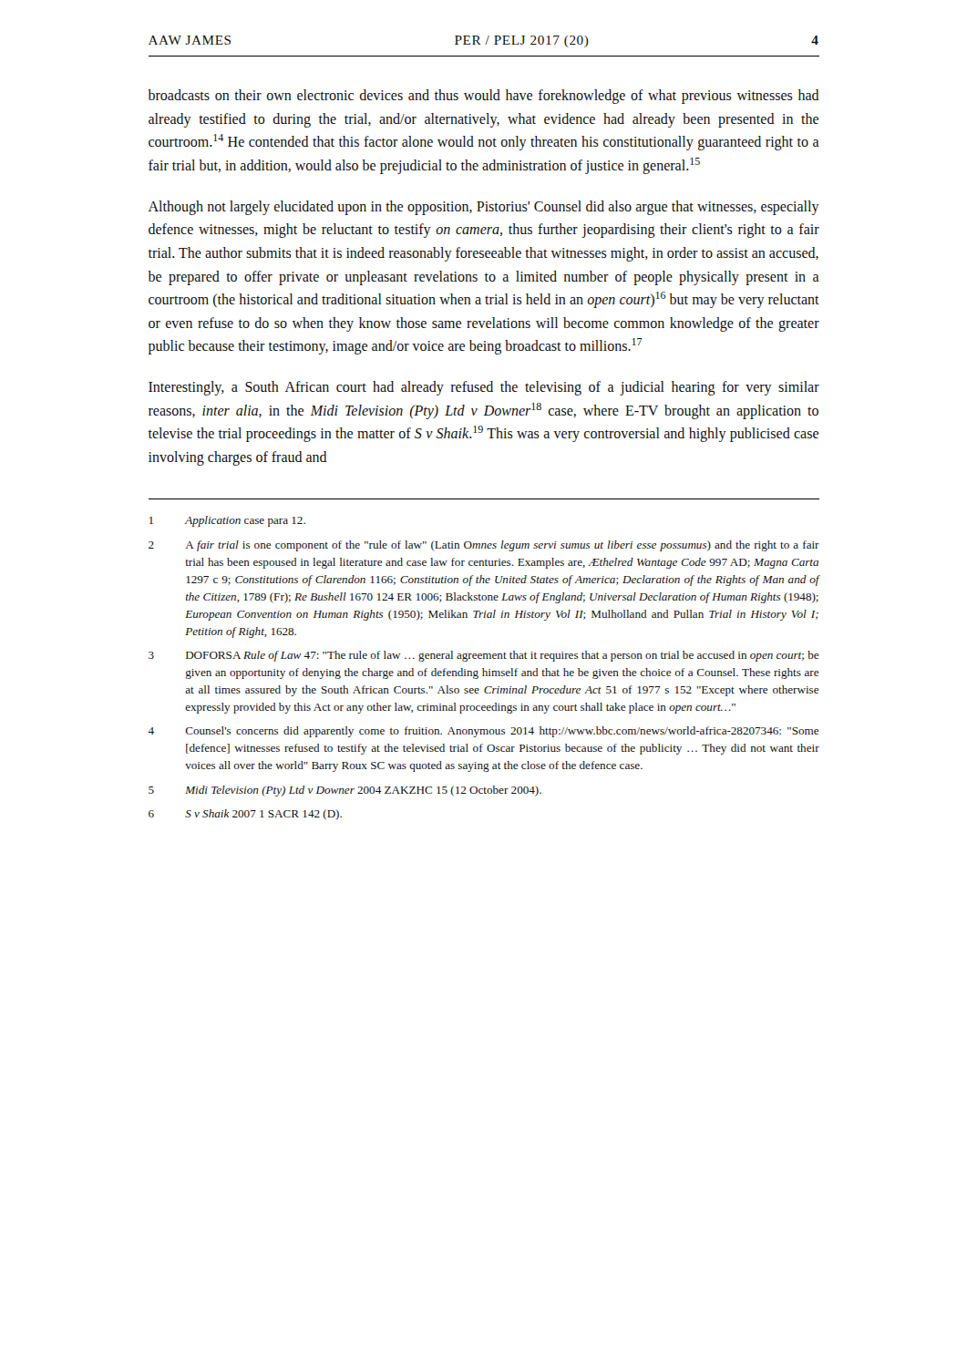AAW James PER / PELJ 2017 (20) 4
broadcasts on their own electronic devices and thus would have foreknowledge of what previous witnesses had already testified to during the trial, and/or alternatively, what evidence had already been presented in the courtroom.14 He contended that this factor alone would not only threaten his constitutionally guaranteed right to a fair trial but, in addition, would also be prejudicial to the administration of justice in general.15
Although not largely elucidated upon in the opposition, Pistorius' Counsel did also argue that witnesses, especially defence witnesses, might be reluctant to testify on camera, thus further jeopardising their client's right to a fair trial. The author submits that it is indeed reasonably foreseeable that witnesses might, in order to assist an accused, be prepared to offer private or unpleasant revelations to a limited number of people physically present in a courtroom (the historical and traditional situation when a trial is held in an open court)16 but may be very reluctant or even refuse to do so when they know those same revelations will become common knowledge of the greater public because their testimony, image and/or voice are being broadcast to millions.17
Interestingly, a South African court had already refused the televising of a judicial hearing for very similar reasons, inter alia, in the Midi Television (Pty) Ltd v Downer18 case, where E-TV brought an application to televise the trial proceedings in the matter of S v Shaik.19 This was a very controversial and highly publicised case involving charges of fraud and
Application case para 12.
A fair trial is one component of the "rule of law" (Latin Omnes legum servi sumus ut liberi esse possumus) and the right to a fair trial has been espoused in legal literature and case law for centuries. Examples are, Æthelred Wantage Code 997 AD; Magna Carta 1297 c 9; Constitutions of Clarendon 1166; Constitution of the United States of America; Declaration of the Rights of Man and of the Citizen, 1789 (Fr); Re Bushell 1670 124 ER 1006; Blackstone Laws of England; Universal Declaration of Human Rights (1948); European Convention on Human Rights (1950); Melikan Trial in History Vol II; Mulholland and Pullan Trial in History Vol I; Petition of Right, 1628.
DOFORSA Rule of Law 47: "The rule of law … general agreement that it requires that a person on trial be accused in open court; be given an opportunity of denying the charge and of defending himself and that he be given the choice of a Counsel. These rights are at all times assured by the South African Courts." Also see Criminal Procedure Act 51 of 1977 s 152 "Except where otherwise expressly provided by this Act or any other law, criminal proceedings in any court shall take place in open court…"
Counsel's concerns did apparently come to fruition. Anonymous 2014 http://www.bbc.com/news/world-africa-28207346: "Some [defence] witnesses refused to testify at the televised trial of Oscar Pistorius because of the publicity … They did not want their voices all over the world" Barry Roux SC was quoted as saying at the close of the defence case.
Midi Television (Pty) Ltd v Downer 2004 ZAKZHC 15 (12 October 2004).
S v Shaik 2007 1 SACR 142 (D).